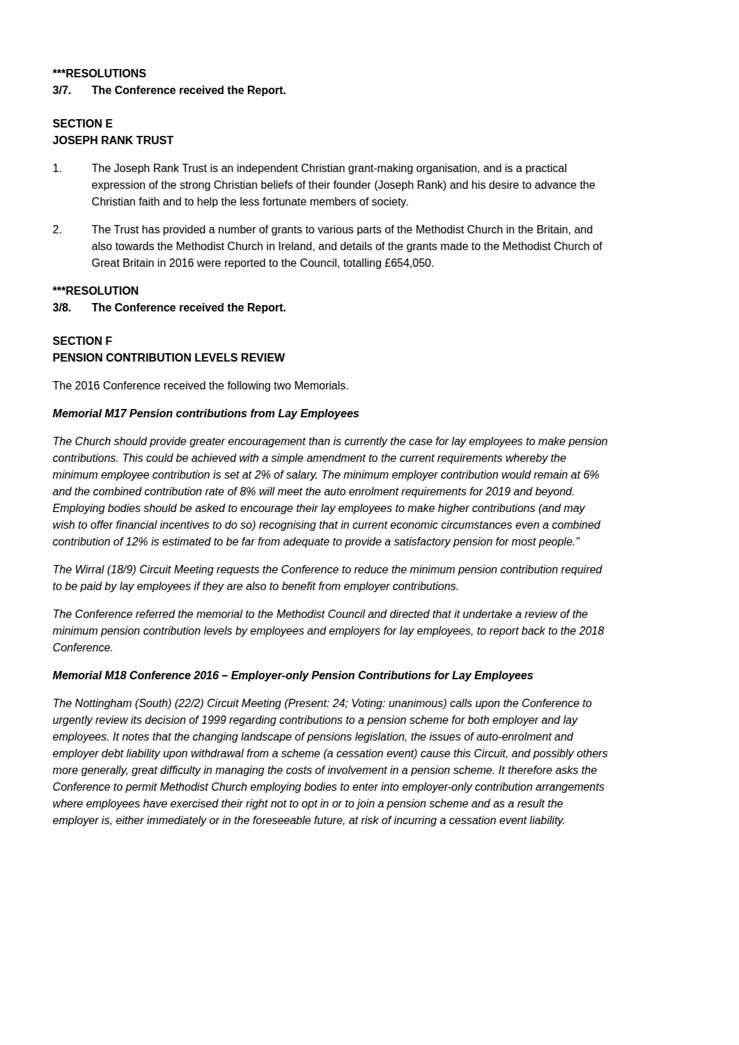***RESOLUTIONS
3/7. The Conference received the Report.
SECTION E
JOSEPH RANK TRUST
1. The Joseph Rank Trust is an independent Christian grant-making organisation, and is a practical expression of the strong Christian beliefs of their founder (Joseph Rank) and his desire to advance the Christian faith and to help the less fortunate members of society.
2. The Trust has provided a number of grants to various parts of the Methodist Church in the Britain, and also towards the Methodist Church in Ireland, and details of the grants made to the Methodist Church of Great Britain in 2016 were reported to the Council, totalling £654,050.
***RESOLUTION
3/8. The Conference received the Report.
SECTION F
PENSION CONTRIBUTION LEVELS REVIEW
The 2016 Conference received the following two Memorials.
Memorial M17 Pension contributions from Lay Employees
The Church should provide greater encouragement than is currently the case for lay employees to make pension contributions. This could be achieved with a simple amendment to the current requirements whereby the minimum employee contribution is set at 2% of salary. The minimum employer contribution would remain at 6% and the combined contribution rate of 8% will meet the auto enrolment requirements for 2019 and beyond. Employing bodies should be asked to encourage their lay employees to make higher contributions (and may wish to offer financial incentives to do so) recognising that in current economic circumstances even a combined contribution of 12% is estimated to be far from adequate to provide a satisfactory pension for most people."
The Wirral (18/9) Circuit Meeting requests the Conference to reduce the minimum pension contribution required to be paid by lay employees if they are also to benefit from employer contributions.
The Conference referred the memorial to the Methodist Council and directed that it undertake a review of the minimum pension contribution levels by employees and employers for lay employees, to report back to the 2018 Conference.
Memorial M18 Conference 2016 – Employer-only Pension Contributions for Lay Employees
The Nottingham (South) (22/2) Circuit Meeting (Present: 24; Voting: unanimous) calls upon the Conference to urgently review its decision of 1999 regarding contributions to a pension scheme for both employer and lay employees. It notes that the changing landscape of pensions legislation, the issues of auto-enrolment and employer debt liability upon withdrawal from a scheme (a cessation event) cause this Circuit, and possibly others more generally, great difficulty in managing the costs of involvement in a pension scheme. It therefore asks the Conference to permit Methodist Church employing bodies to enter into employer-only contribution arrangements where employees have exercised their right not to opt in or to join a pension scheme and as a result the employer is, either immediately or in the foreseeable future, at risk of incurring a cessation event liability.